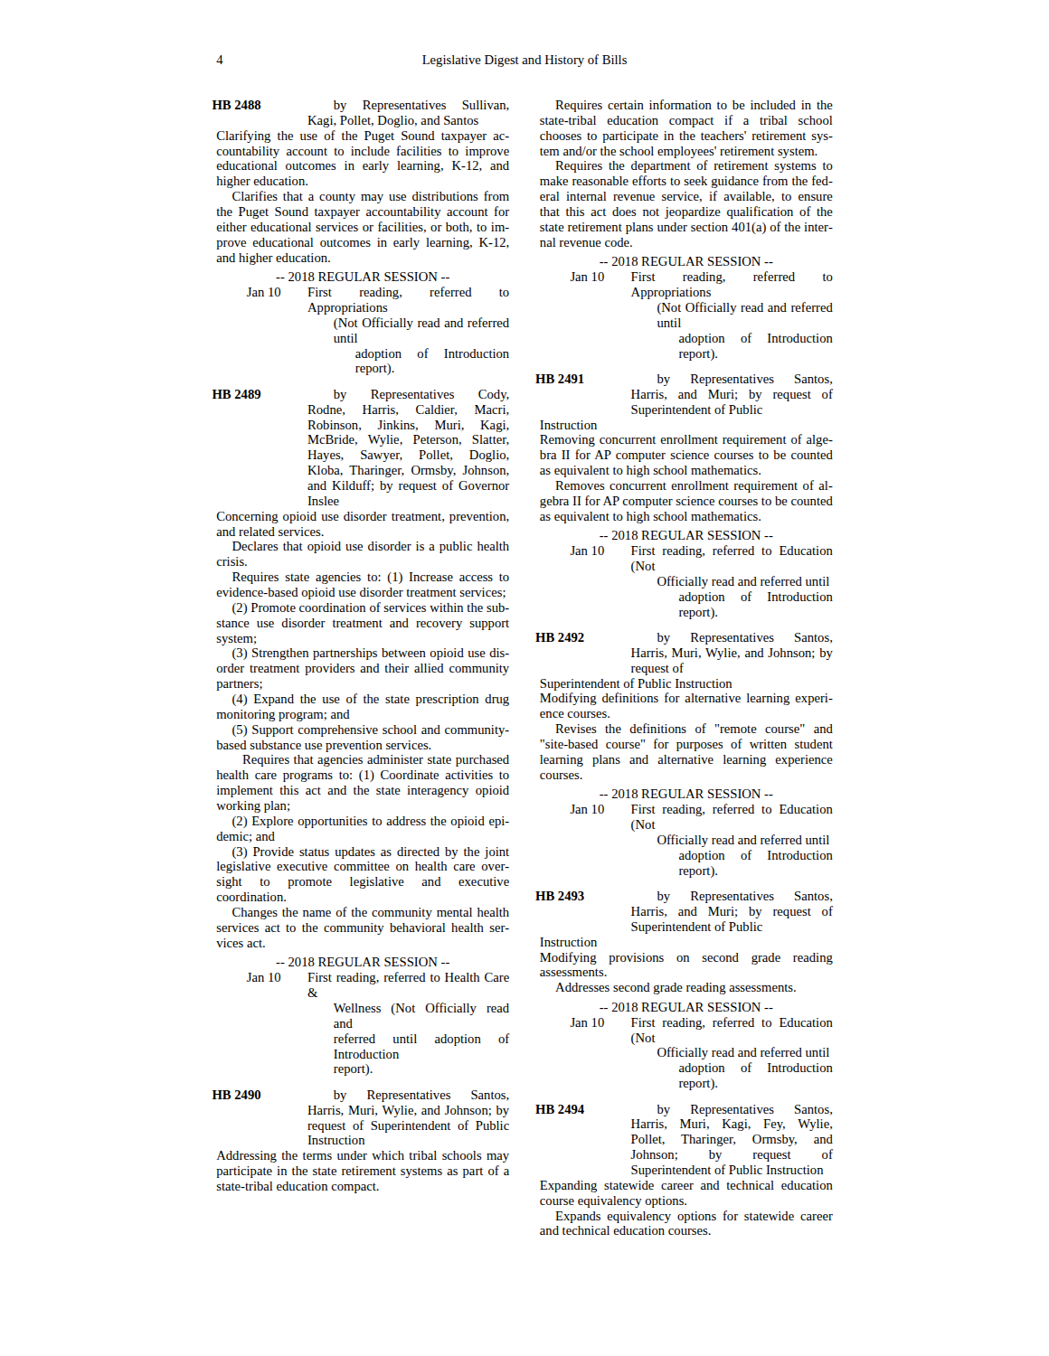4
Legislative Digest and History of Bills
HB 2488by Representatives Sullivan, Kagi, Pollet, Doglio, and Santos
Clarifying the use of the Puget Sound taxpayer accountability account to include facilities to improve educational outcomes in early learning, K-12, and higher education.
Clarifies that a county may use distributions from the Puget Sound taxpayer accountability account for either educational services or facilities, or both, to improve educational outcomes in early learning, K-12, and higher education.
-- 2018 REGULAR SESSION --
Jan 10 First reading, referred to Appropriations
(Not Officially read and referred until
adoption of Introduction report).
HB 2489by Representatives Cody, Rodne, Harris, Caldier, Macri, Robinson, Jinkins, Muri, Kagi, McBride, Wylie, Peterson, Slatter, Hayes, Sawyer, Pollet, Doglio, Kloba, Tharinger, Ormsby, Johnson, and Kilduff; by request of Governor Inslee
Concerning opioid use disorder treatment, prevention, and related services.
Declares that opioid use disorder is a public health crisis.
Requires state agencies to: (1) Increase access to evidence-based opioid use disorder treatment services;
(2) Promote coordination of services within the substance use disorder treatment and recovery support system;
(3) Strengthen partnerships between opioid use disorder treatment providers and their allied community partners;
(4) Expand the use of the state prescription drug monitoring program; and
(5) Support comprehensive school and community-based substance use prevention services.
Requires that agencies administer state purchased health care programs to: (1) Coordinate activities to implement this act and the state interagency opioid working plan;
(2) Explore opportunities to address the opioid epidemic; and
(3) Provide status updates as directed by the joint legislative executive committee on health care oversight to promote legislative and executive coordination.
Changes the name of the community mental health services act to the community behavioral health services act.
-- 2018 REGULAR SESSION --
Jan 10 First reading, referred to Health Care &
Wellness (Not Officially read and
referred until adoption of Introduction
report).
HB 2490by Representatives Santos, Harris, Muri, Wylie, and Johnson; by request of Superintendent of Public Instruction
Addressing the terms under which tribal schools may participate in the state retirement systems as part of a state-tribal education compact.
Requires certain information to be included in the state-tribal education compact if a tribal school chooses to participate in the teachers' retirement system and/or the school employees' retirement system.
Requires the department of retirement systems to make reasonable efforts to seek guidance from the federal internal revenue service, if available, to ensure that this act does not jeopardize qualification of the state retirement plans under section 401(a) of the internal revenue code.
-- 2018 REGULAR SESSION --
Jan 10 First reading, referred to Appropriations
(Not Officially read and referred until
adoption of Introduction report).
HB 2491by Representatives Santos, Harris, and Muri; by request of Superintendent of Public
Instruction
Removing concurrent enrollment requirement of algebra II for AP computer science courses to be counted as equivalent to high school mathematics.
Removes concurrent enrollment requirement of algebra II for AP computer science courses to be counted as equivalent to high school mathematics.
-- 2018 REGULAR SESSION --
Jan 10 First reading, referred to Education (Not
Officially read and referred until
adoption of Introduction report).
HB 2492by Representatives Santos, Harris, Muri, Wylie, and Johnson; by request of
Superintendent of Public Instruction
Modifying definitions for alternative learning experience courses.
Revises the definitions of "remote course" and "site-based course" for purposes of written student learning plans and alternative learning experience courses.
-- 2018 REGULAR SESSION --
Jan 10 First reading, referred to Education (Not
Officially read and referred until
adoption of Introduction report).
HB 2493by Representatives Santos, Harris, and Muri; by request of Superintendent of Public
Instruction
Modifying provisions on second grade reading assessments.
Addresses second grade reading assessments.
-- 2018 REGULAR SESSION --
Jan 10 First reading, referred to Education (Not
Officially read and referred until
adoption of Introduction report).
HB 2494by Representatives Santos, Harris, Muri, Kagi, Fey, Wylie, Pollet, Tharinger, Ormsby, and Johnson; by request of Superintendent of Public Instruction
Expanding statewide career and technical education course equivalency options.
Expands equivalency options for statewide career and technical education courses.